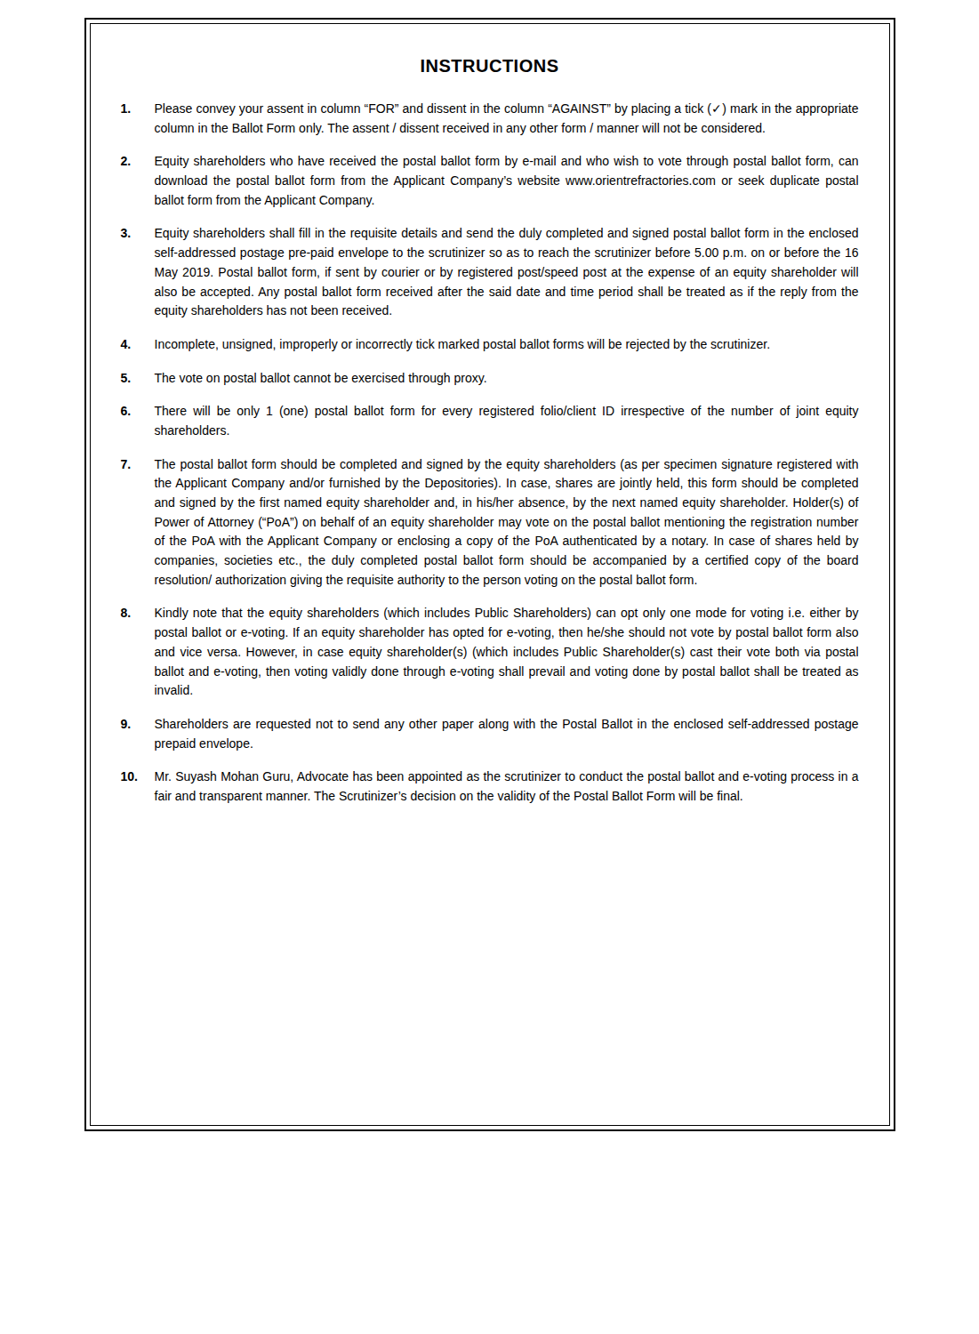INSTRUCTIONS
Please convey your assent in column “FOR” and dissent in the column “AGAINST” by placing a tick (✓) mark in the appropriate column in the Ballot Form only. The assent / dissent received in any other form / manner will not be considered.
Equity shareholders who have received the postal ballot form by e-mail and who wish to vote through postal ballot form, can download the postal ballot form from the Applicant Company’s website www.orientrefractories.com or seek duplicate postal ballot form from the Applicant Company.
Equity shareholders shall fill in the requisite details and send the duly completed and signed postal ballot form in the enclosed self-addressed postage pre-paid envelope to the scrutinizer so as to reach the scrutinizer before 5.00 p.m. on or before the 16 May 2019. Postal ballot form, if sent by courier or by registered post/speed post at the expense of an equity shareholder will also be accepted. Any postal ballot form received after the said date and time period shall be treated as if the reply from the equity shareholders has not been received.
Incomplete, unsigned, improperly or incorrectly tick marked postal ballot forms will be rejected by the scrutinizer.
The vote on postal ballot cannot be exercised through proxy.
There will be only 1 (one) postal ballot form for every registered folio/client ID irrespective of the number of joint equity shareholders.
The postal ballot form should be completed and signed by the equity shareholders (as per specimen signature registered with the Applicant Company and/or furnished by the Depositories). In case, shares are jointly held, this form should be completed and signed by the first named equity shareholder and, in his/her absence, by the next named equity shareholder. Holder(s) of Power of Attorney (“PoA”) on behalf of an equity shareholder may vote on the postal ballot mentioning the registration number of the PoA with the Applicant Company or enclosing a copy of the PoA authenticated by a notary. In case of shares held by companies, societies etc., the duly completed postal ballot form should be accompanied by a certified copy of the board resolution/ authorization giving the requisite authority to the person voting on the postal ballot form.
Kindly note that the equity shareholders (which includes Public Shareholders) can opt only one mode for voting i.e. either by postal ballot or e-voting. If an equity shareholder has opted for e-voting, then he/she should not vote by postal ballot form also and vice versa. However, in case equity shareholder(s) (which includes Public Shareholder(s) cast their vote both via postal ballot and e-voting, then voting validly done through e-voting shall prevail and voting done by postal ballot shall be treated as invalid.
Shareholders are requested not to send any other paper along with the Postal Ballot in the enclosed self-addressed postage prepaid envelope.
Mr. Suyash Mohan Guru, Advocate has been appointed as the scrutinizer to conduct the postal ballot and e-voting process in a fair and transparent manner. The Scrutinizer’s decision on the validity of the Postal Ballot Form will be final.